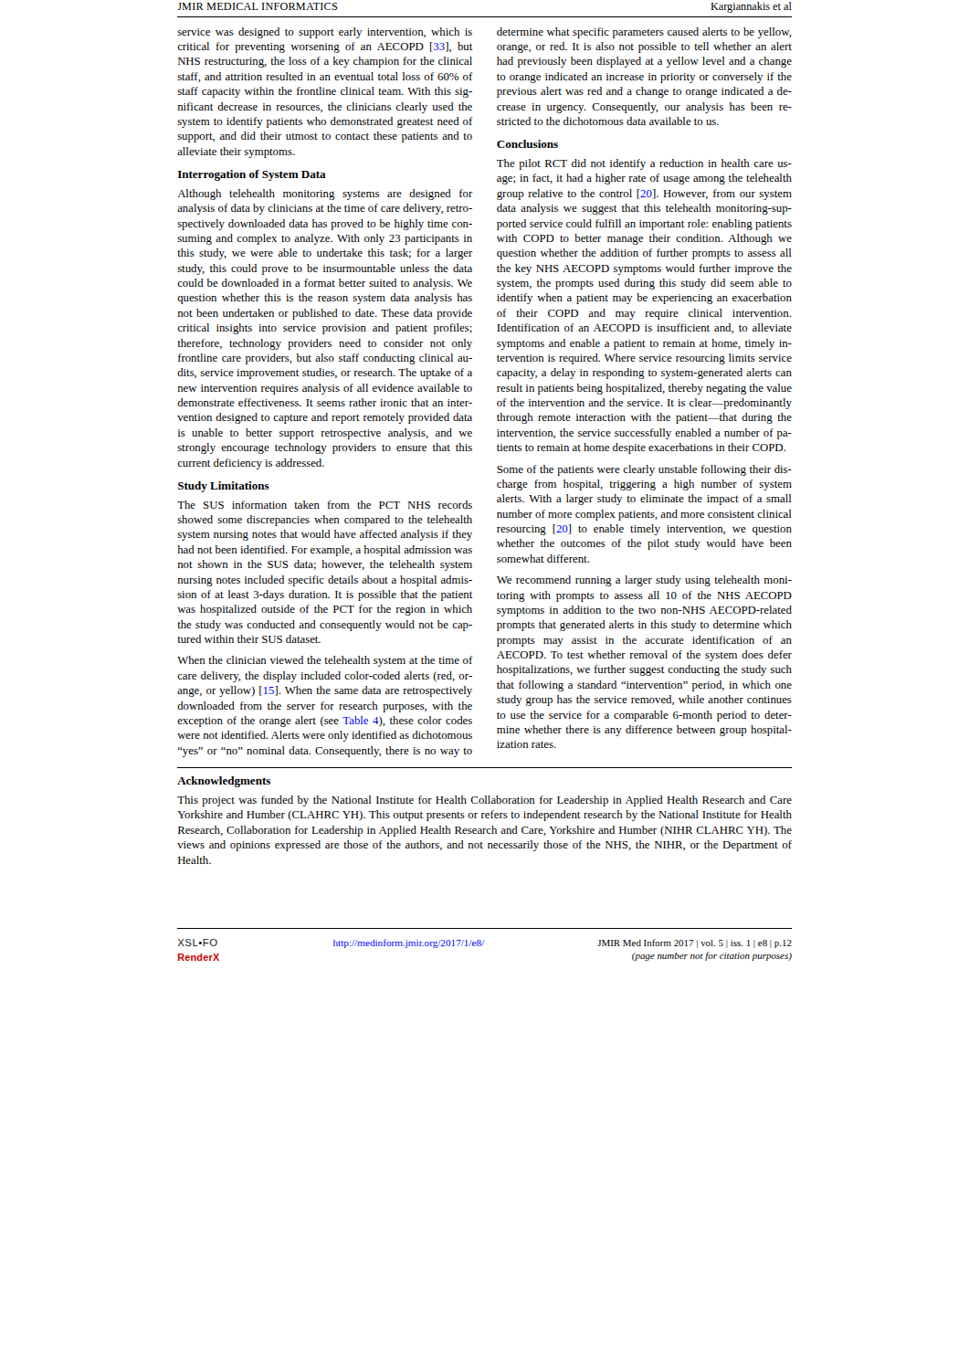JMIR MEDICAL INFORMATICS
Kargiannakis et al
service was designed to support early intervention, which is critical for preventing worsening of an AECOPD [33], but NHS restructuring, the loss of a key champion for the clinical staff, and attrition resulted in an eventual total loss of 60% of staff capacity within the frontline clinical team. With this significant decrease in resources, the clinicians clearly used the system to identify patients who demonstrated greatest need of support, and did their utmost to contact these patients and to alleviate their symptoms.
Interrogation of System Data
Although telehealth monitoring systems are designed for analysis of data by clinicians at the time of care delivery, retrospectively downloaded data has proved to be highly time consuming and complex to analyze. With only 23 participants in this study, we were able to undertake this task; for a larger study, this could prove to be insurmountable unless the data could be downloaded in a format better suited to analysis. We question whether this is the reason system data analysis has not been undertaken or published to date. These data provide critical insights into service provision and patient profiles; therefore, technology providers need to consider not only frontline care providers, but also staff conducting clinical audits, service improvement studies, or research. The uptake of a new intervention requires analysis of all evidence available to demonstrate effectiveness. It seems rather ironic that an intervention designed to capture and report remotely provided data is unable to better support retrospective analysis, and we strongly encourage technology providers to ensure that this current deficiency is addressed.
Study Limitations
The SUS information taken from the PCT NHS records showed some discrepancies when compared to the telehealth system nursing notes that would have affected analysis if they had not been identified. For example, a hospital admission was not shown in the SUS data; however, the telehealth system nursing notes included specific details about a hospital admission of at least 3-days duration. It is possible that the patient was hospitalized outside of the PCT for the region in which the study was conducted and consequently would not be captured within their SUS dataset.
When the clinician viewed the telehealth system at the time of care delivery, the display included color-coded alerts (red, orange, or yellow) [15]. When the same data are retrospectively downloaded from the server for research purposes, with the exception of the orange alert (see Table 4), these color codes were not identified. Alerts were only identified as dichotomous “yes” or “no” nominal data. Consequently, there is no way to determine what specific parameters caused alerts to be yellow, orange, or red. It is also not possible to tell whether an alert had previously been displayed at a yellow level and a change to orange indicated an increase in priority or conversely if the previous alert was red and a change to orange indicated a decrease in urgency. Consequently, our analysis has been restricted to the dichotomous data available to us.
Conclusions
The pilot RCT did not identify a reduction in health care usage; in fact, it had a higher rate of usage among the telehealth group relative to the control [20]. However, from our system data analysis we suggest that this telehealth monitoring-supported service could fulfill an important role: enabling patients with COPD to better manage their condition. Although we question whether the addition of further prompts to assess all the key NHS AECOPD symptoms would further improve the system, the prompts used during this study did seem able to identify when a patient may be experiencing an exacerbation of their COPD and may require clinical intervention. Identification of an AECOPD is insufficient and, to alleviate symptoms and enable a patient to remain at home, timely intervention is required. Where service resourcing limits service capacity, a delay in responding to system-generated alerts can result in patients being hospitalized, thereby negating the value of the intervention and the service. It is clear—predominantly through remote interaction with the patient—that during the intervention, the service successfully enabled a number of patients to remain at home despite exacerbations in their COPD.
Some of the patients were clearly unstable following their discharge from hospital, triggering a high number of system alerts. With a larger study to eliminate the impact of a small number of more complex patients, and more consistent clinical resourcing [20] to enable timely intervention, we question whether the outcomes of the pilot study would have been somewhat different.
We recommend running a larger study using telehealth monitoring with prompts to assess all 10 of the NHS AECOPD symptoms in addition to the two non-NHS AECOPD-related prompts that generated alerts in this study to determine which prompts may assist in the accurate identification of an AECOPD. To test whether removal of the system does defer hospitalizations, we further suggest conducting the study such that following a standard “intervention” period, in which one study group has the service removed, while another continues to use the service for a comparable 6-month period to determine whether there is any difference between group hospitalization rates.
Acknowledgments
This project was funded by the National Institute for Health Collaboration for Leadership in Applied Health Research and Care Yorkshire and Humber (CLAHRC YH). This output presents or refers to independent research by the National Institute for Health Research, Collaboration for Leadership in Applied Health Research and Care, Yorkshire and Humber (NIHR CLAHRC YH). The views and opinions expressed are those of the authors, and not necessarily those of the NHS, the NIHR, or the Department of Health.
XSL•FO
Render X
http://medinform.jmir.org/2017/1/e8/
JMIR Med Inform 2017 | vol. 5 | iss. 1 | e8 | p.12
(page number not for citation purposes)